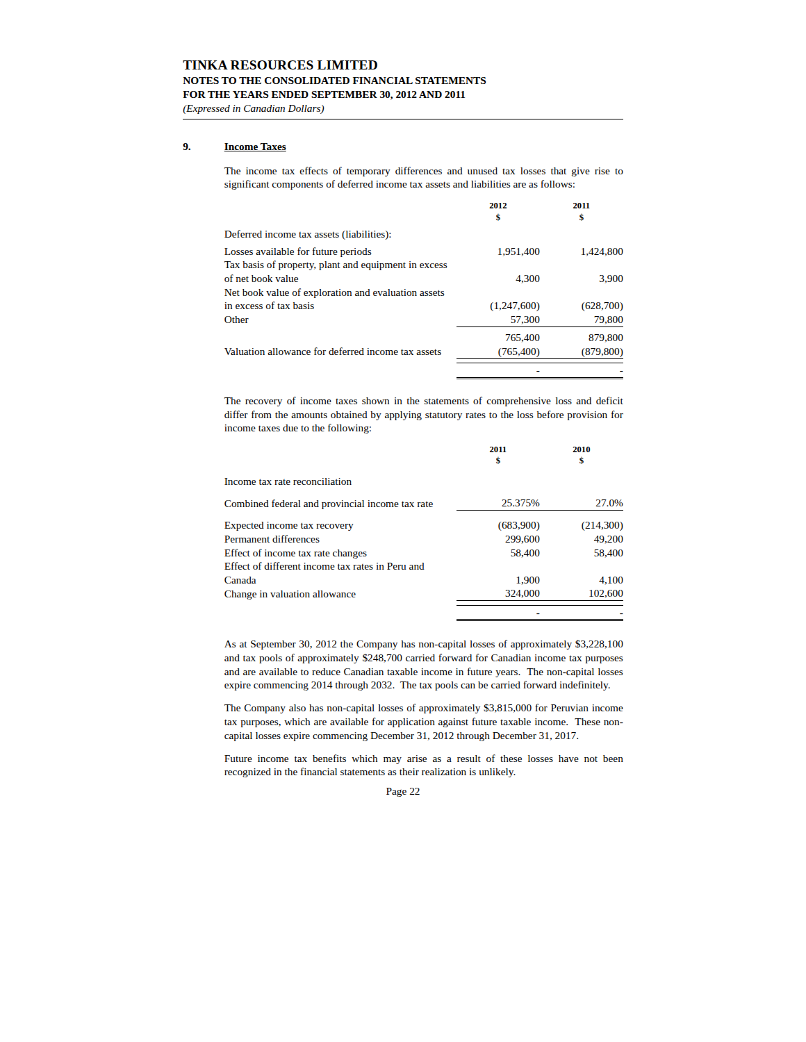TINKA RESOURCES LIMITED
NOTES TO THE CONSOLIDATED FINANCIAL STATEMENTS
FOR THE YEARS ENDED SEPTEMBER 30, 2012 AND 2011
(Expressed in Canadian Dollars)
9.
Income Taxes
The income tax effects of temporary differences and unused tax losses that give rise to significant components of deferred income tax assets and liabilities are as follows:
| | 2012 | 2011 |
| | $ | $ |
| Deferred income tax assets (liabilities): | | |
| Losses available for future periods | 1,951,400 | 1,424,800 |
| Tax basis of property, plant and equipment in excess of net book value | 4,300 | 3,900 |
| Net book value of exploration and evaluation assets in excess of tax basis | (1,247,600) | (628,700) |
| Other | 57,300 | 79,800 |
| | 765,400 | 879,800 |
| Valuation allowance for deferred income tax assets | (765,400) | (879,800) |
| | - | - |
The recovery of income taxes shown in the statements of comprehensive loss and deficit differ from the amounts obtained by applying statutory rates to the loss before provision for income taxes due to the following:
| | 2011 | 2010 |
| | $ | $ |
| Income tax rate reconciliation | | |
| Combined federal and provincial income tax rate | 25.375% | 27.0% |
| Expected income tax recovery | (683,900) | (214,300) |
| Permanent differences | 299,600 | 49,200 |
| Effect of income tax rate changes | 58,400 | 58,400 |
| Effect of different income tax rates in Peru and Canada | 1,900 | 4,100 |
| Change in valuation allowance | 324,000 | 102,600 |
| | - | - |
As at September 30, 2012 the Company has non-capital losses of approximately $3,228,100 and tax pools of approximately $248,700 carried forward for Canadian income tax purposes and are available to reduce Canadian taxable income in future years. The non-capital losses expire commencing 2014 through 2032. The tax pools can be carried forward indefinitely.
The Company also has non-capital losses of approximately $3,815,000 for Peruvian income tax purposes, which are available for application against future taxable income. These non-capital losses expire commencing December 31, 2012 through December 31, 2017.
Future income tax benefits which may arise as a result of these losses have not been recognized in the financial statements as their realization is unlikely.
Page 22